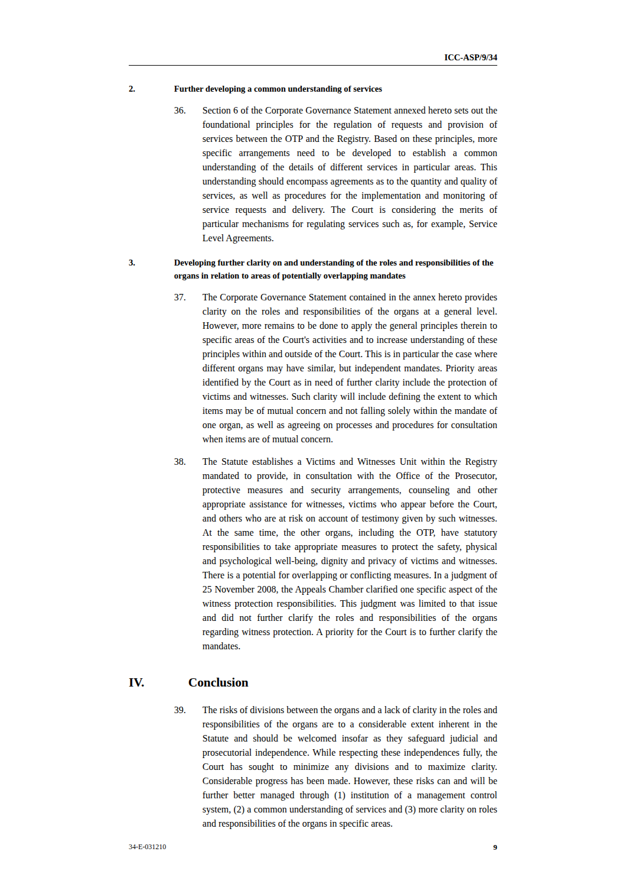ICC-ASP/9/34
2. Further developing a common understanding of services
36. Section 6 of the Corporate Governance Statement annexed hereto sets out the foundational principles for the regulation of requests and provision of services between the OTP and the Registry. Based on these principles, more specific arrangements need to be developed to establish a common understanding of the details of different services in particular areas. This understanding should encompass agreements as to the quantity and quality of services, as well as procedures for the implementation and monitoring of service requests and delivery. The Court is considering the merits of particular mechanisms for regulating services such as, for example, Service Level Agreements.
3. Developing further clarity on and understanding of the roles and responsibilities of the organs in relation to areas of potentially overlapping mandates
37. The Corporate Governance Statement contained in the annex hereto provides clarity on the roles and responsibilities of the organs at a general level. However, more remains to be done to apply the general principles therein to specific areas of the Court's activities and to increase understanding of these principles within and outside of the Court. This is in particular the case where different organs may have similar, but independent mandates. Priority areas identified by the Court as in need of further clarity include the protection of victims and witnesses. Such clarity will include defining the extent to which items may be of mutual concern and not falling solely within the mandate of one organ, as well as agreeing on processes and procedures for consultation when items are of mutual concern.
38. The Statute establishes a Victims and Witnesses Unit within the Registry mandated to provide, in consultation with the Office of the Prosecutor, protective measures and security arrangements, counseling and other appropriate assistance for witnesses, victims who appear before the Court, and others who are at risk on account of testimony given by such witnesses. At the same time, the other organs, including the OTP, have statutory responsibilities to take appropriate measures to protect the safety, physical and psychological well-being, dignity and privacy of victims and witnesses. There is a potential for overlapping or conflicting measures. In a judgment of 25 November 2008, the Appeals Chamber clarified one specific aspect of the witness protection responsibilities. This judgment was limited to that issue and did not further clarify the roles and responsibilities of the organs regarding witness protection. A priority for the Court is to further clarify the mandates.
IV. Conclusion
39. The risks of divisions between the organs and a lack of clarity in the roles and responsibilities of the organs are to a considerable extent inherent in the Statute and should be welcomed insofar as they safeguard judicial and prosecutorial independence. While respecting these independences fully, the Court has sought to minimize any divisions and to maximize clarity. Considerable progress has been made. However, these risks can and will be further better managed through (1) institution of a management control system, (2) a common understanding of services and (3) more clarity on roles and responsibilities of the organs in specific areas.
34-E-031210 9